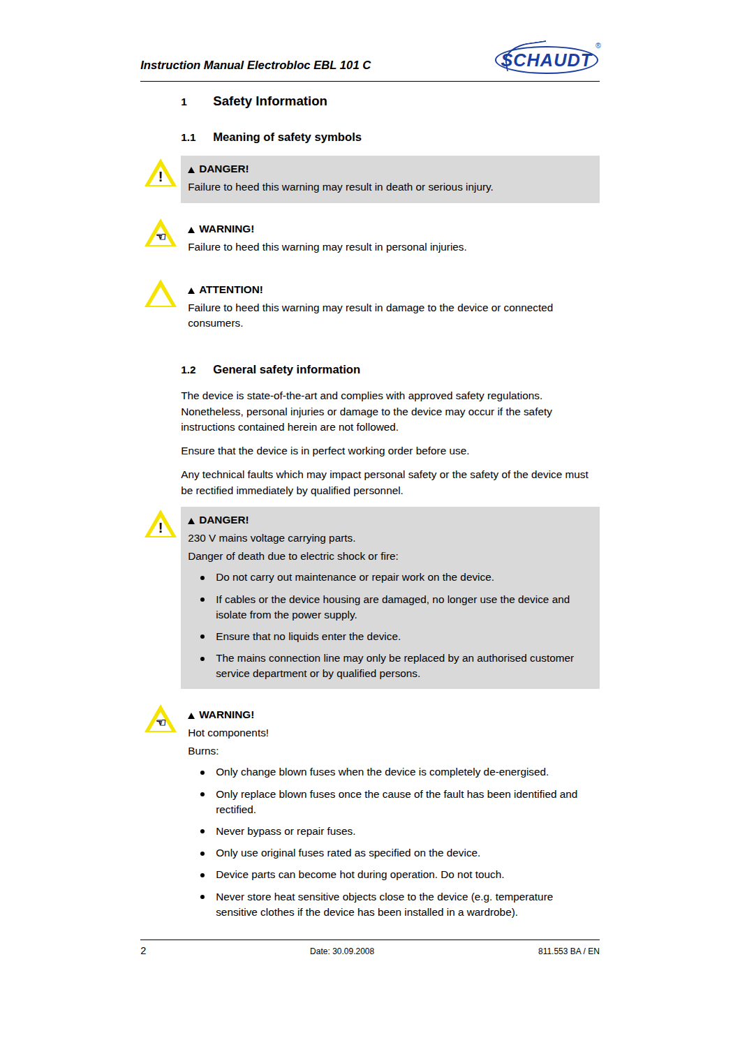Instruction Manual Electrobloc EBL 101 C
SCHAUDT
®
1
Safety Information
1.1
Meaning of safety symbols
!
DANGER!
Failure to heed this warning may result in death or serious injury.
☜
WARNING!
Failure to heed this warning may result in personal injuries.
ATTENTION!
Failure to heed this warning may result in damage to the device or connected consumers.
1.2
General safety information
The device is state-of-the-art and complies with approved safety regulations. Nonetheless, personal injuries or damage to the device may occur if the safety instructions contained herein are not followed.
Ensure that the device is in perfect working order before use.
Any technical faults which may impact personal safety or the safety of the device must be rectified immediately by qualified personnel.
!
DANGER!
230 V mains voltage carrying parts.
Danger of death due to electric shock or fire:
Do not carry out maintenance or repair work on the device.
If cables or the device housing are damaged, no longer use the device and isolate from the power supply.
Ensure that no liquids enter the device.
The mains connection line may only be replaced by an authorised customer service department or by qualified persons.
☜
WARNING!
Hot components!
Burns:
Only change blown fuses when the device is completely de-energised.
Only replace blown fuses once the cause of the fault has been identified and rectified.
Never bypass or repair fuses.
Only use original fuses rated as specified on the device.
Device parts can become hot during operation. Do not touch.
Never store heat sensitive objects close to the device (e.g. temperature sensitive clothes if the device has been installed in a wardrobe).
2
Date: 30.09.2008
811.553 BA / EN